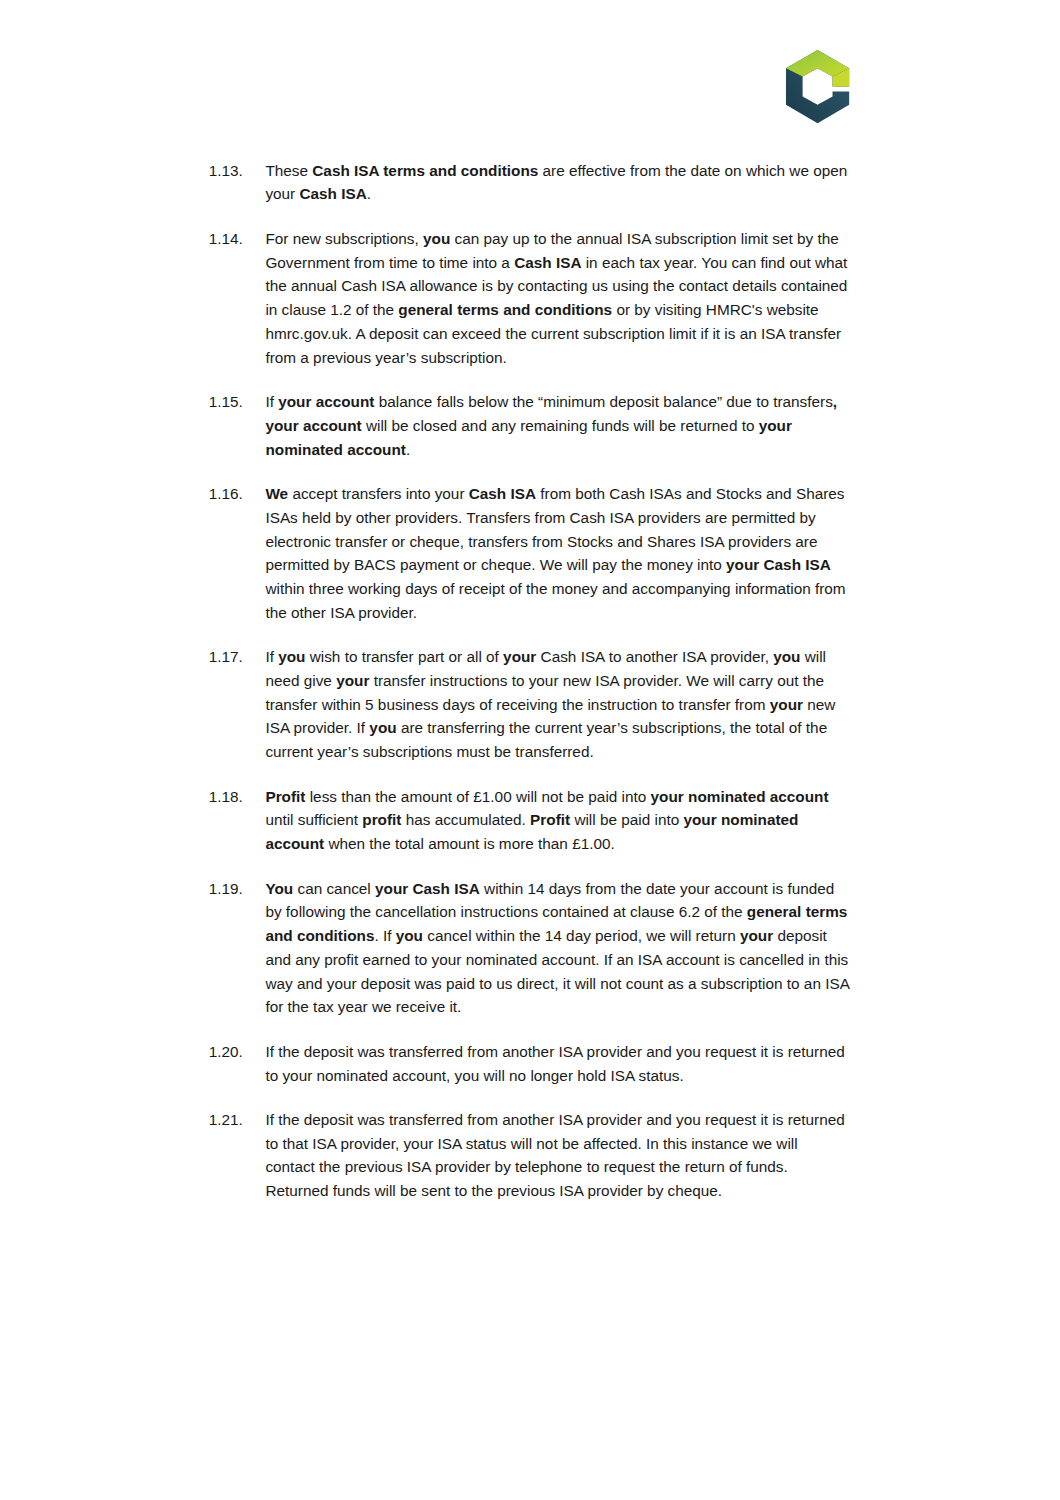These Cash ISA terms and conditions are effective from the date on which we open your Cash ISA.
For new subscriptions, you can pay up to the annual ISA subscription limit set by the Government from time to time into a Cash ISA in each tax year. You can find out what the annual Cash ISA allowance is by contacting us using the contact details contained in clause 1.2 of the general terms and conditions or by visiting HMRC's website hmrc.gov.uk. A deposit can exceed the current subscription limit if it is an ISA transfer from a previous year’s subscription.
If your account balance falls below the “minimum deposit balance” due to transfers, your account will be closed and any remaining funds will be returned to your nominated account.
We accept transfers into your Cash ISA from both Cash ISAs and Stocks and Shares ISAs held by other providers. Transfers from Cash ISA providers are permitted by electronic transfer or cheque, transfers from Stocks and Shares ISA providers are permitted by BACS payment or cheque. We will pay the money into your Cash ISA within three working days of receipt of the money and accompanying information from the other ISA provider.
If you wish to transfer part or all of your Cash ISA to another ISA provider, you will need give your transfer instructions to your new ISA provider. We will carry out the transfer within 5 business days of receiving the instruction to transfer from your new ISA provider. If you are transferring the current year’s subscriptions, the total of the current year’s subscriptions must be transferred.
Profit less than the amount of £1.00 will not be paid into your nominated account until sufficient profit has accumulated. Profit will be paid into your nominated account when the total amount is more than £1.00.
You can cancel your Cash ISA within 14 days from the date your account is funded by following the cancellation instructions contained at clause 6.2 of the general terms and conditions. If you cancel within the 14 day period, we will return your deposit and any profit earned to your nominated account. If an ISA account is cancelled in this way and your deposit was paid to us direct, it will not count as a subscription to an ISA for the tax year we receive it.
If the deposit was transferred from another ISA provider and you request it is returned to your nominated account, you will no longer hold ISA status.
If the deposit was transferred from another ISA provider and you request it is returned to that ISA provider, your ISA status will not be affected. In this instance we will contact the previous ISA provider by telephone to request the return of funds. Returned funds will be sent to the previous ISA provider by cheque.